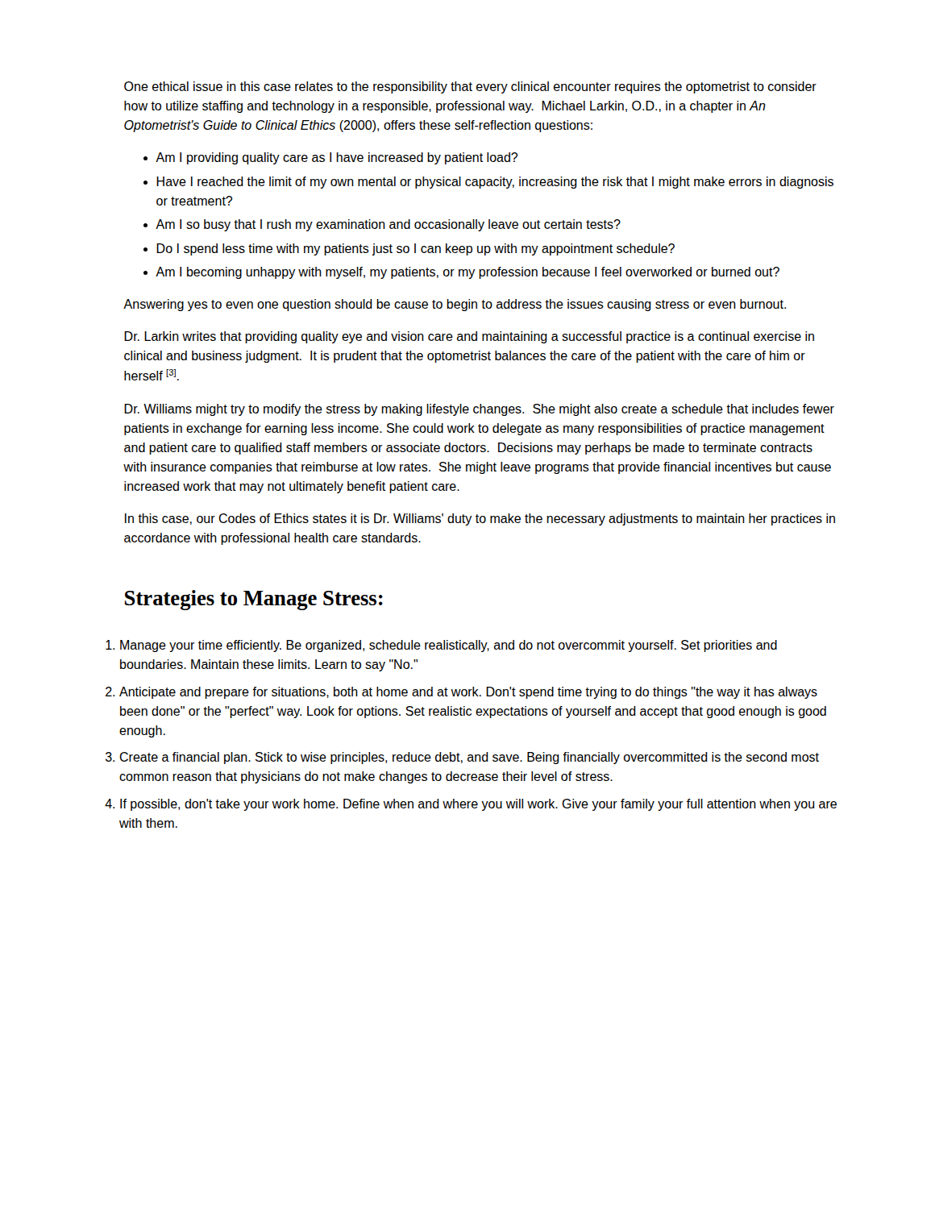One ethical issue in this case relates to the responsibility that every clinical encounter requires the optometrist to consider how to utilize staffing and technology in a responsible, professional way. Michael Larkin, O.D., in a chapter in An Optometrist's Guide to Clinical Ethics (2000), offers these self-reflection questions:
Am I providing quality care as I have increased by patient load?
Have I reached the limit of my own mental or physical capacity, increasing the risk that I might make errors in diagnosis or treatment?
Am I so busy that I rush my examination and occasionally leave out certain tests?
Do I spend less time with my patients just so I can keep up with my appointment schedule?
Am I becoming unhappy with myself, my patients, or my profession because I feel overworked or burned out?
Answering yes to even one question should be cause to begin to address the issues causing stress or even burnout.
Dr. Larkin writes that providing quality eye and vision care and maintaining a successful practice is a continual exercise in clinical and business judgment. It is prudent that the optometrist balances the care of the patient with the care of him or herself [3].
Dr. Williams might try to modify the stress by making lifestyle changes. She might also create a schedule that includes fewer patients in exchange for earning less income. She could work to delegate as many responsibilities of practice management and patient care to qualified staff members or associate doctors. Decisions may perhaps be made to terminate contracts with insurance companies that reimburse at low rates. She might leave programs that provide financial incentives but cause increased work that may not ultimately benefit patient care.
In this case, our Codes of Ethics states it is Dr. Williams' duty to make the necessary adjustments to maintain her practices in accordance with professional health care standards.
Strategies to Manage Stress:
Manage your time efficiently. Be organized, schedule realistically, and do not overcommit yourself. Set priorities and boundaries. Maintain these limits. Learn to say "No."
Anticipate and prepare for situations, both at home and at work. Don't spend time trying to do things "the way it has always been done" or the "perfect" way. Look for options. Set realistic expectations of yourself and accept that good enough is good enough.
Create a financial plan. Stick to wise principles, reduce debt, and save. Being financially overcommitted is the second most common reason that physicians do not make changes to decrease their level of stress.
If possible, don't take your work home. Define when and where you will work. Give your family your full attention when you are with them.